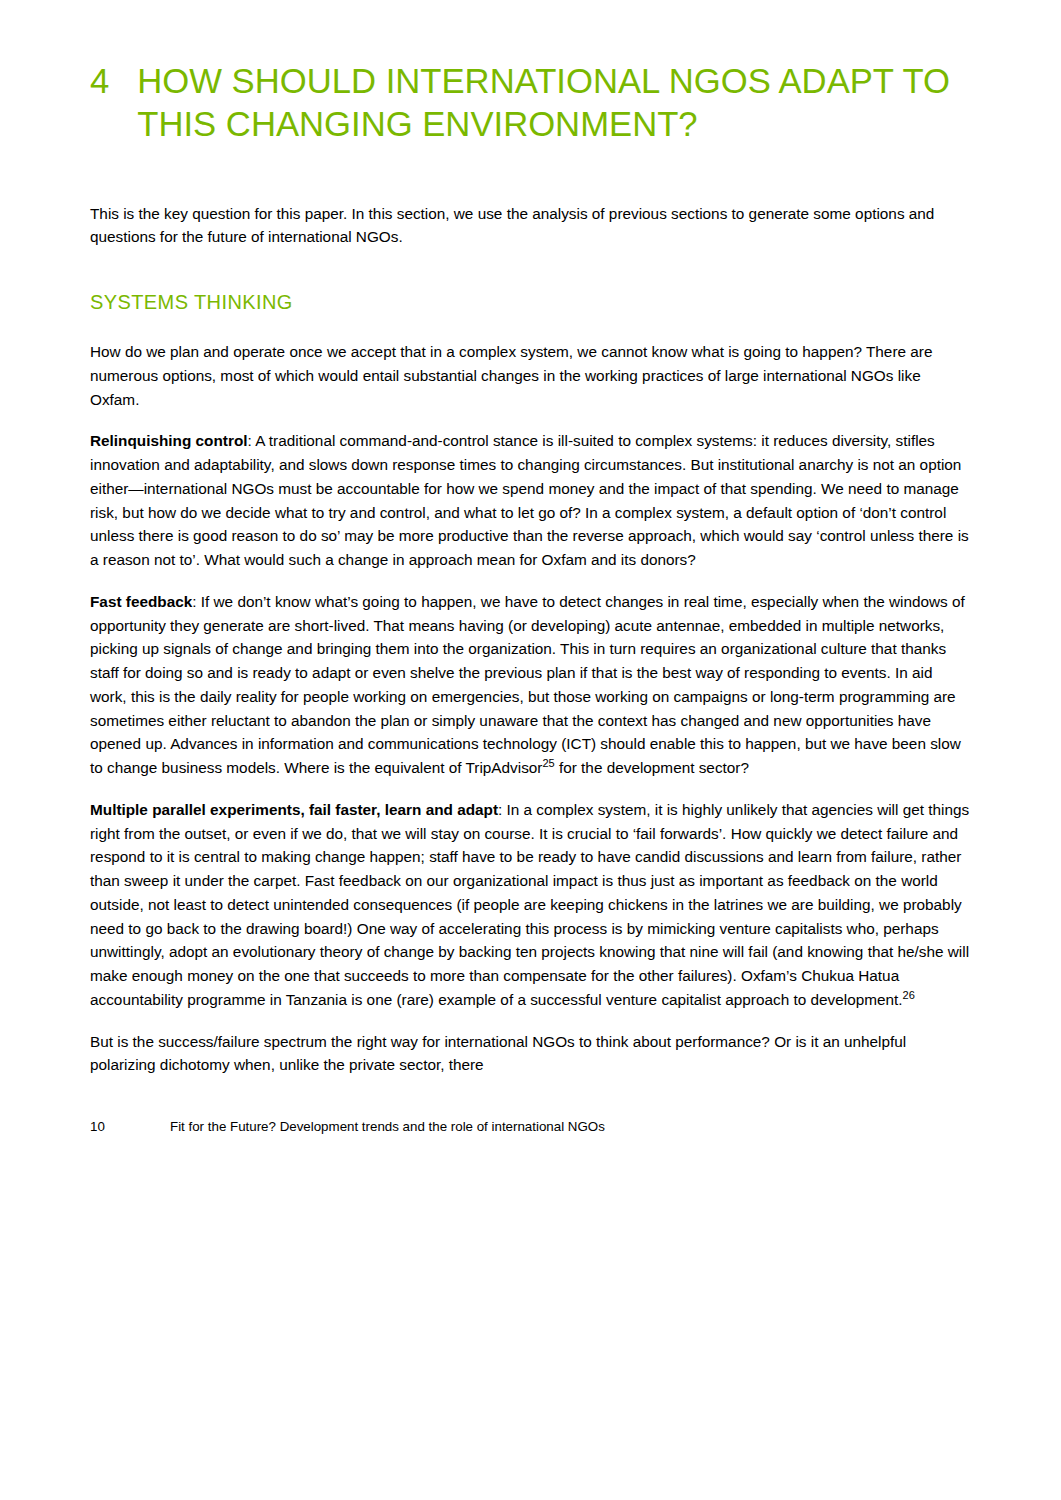4 HOW SHOULD INTERNATIONAL NGOS ADAPT TO THIS CHANGING ENVIRONMENT?
This is the key question for this paper. In this section, we use the analysis of previous sections to generate some options and questions for the future of international NGOs.
SYSTEMS THINKING
How do we plan and operate once we accept that in a complex system, we cannot know what is going to happen? There are numerous options, most of which would entail substantial changes in the working practices of large international NGOs like Oxfam.
Relinquishing control: A traditional command-and-control stance is ill-suited to complex systems: it reduces diversity, stifles innovation and adaptability, and slows down response times to changing circumstances. But institutional anarchy is not an option either—international NGOs must be accountable for how we spend money and the impact of that spending. We need to manage risk, but how do we decide what to try and control, and what to let go of? In a complex system, a default option of ‘don’t control unless there is good reason to do so’ may be more productive than the reverse approach, which would say ‘control unless there is a reason not to’. What would such a change in approach mean for Oxfam and its donors?
Fast feedback: If we don’t know what’s going to happen, we have to detect changes in real time, especially when the windows of opportunity they generate are short-lived. That means having (or developing) acute antennae, embedded in multiple networks, picking up signals of change and bringing them into the organization. This in turn requires an organizational culture that thanks staff for doing so and is ready to adapt or even shelve the previous plan if that is the best way of responding to events. In aid work, this is the daily reality for people working on emergencies, but those working on campaigns or long-term programming are sometimes either reluctant to abandon the plan or simply unaware that the context has changed and new opportunities have opened up. Advances in information and communications technology (ICT) should enable this to happen, but we have been slow to change business models. Where is the equivalent of TripAdvisor25 for the development sector?
Multiple parallel experiments, fail faster, learn and adapt: In a complex system, it is highly unlikely that agencies will get things right from the outset, or even if we do, that we will stay on course. It is crucial to ‘fail forwards’. How quickly we detect failure and respond to it is central to making change happen; staff have to be ready to have candid discussions and learn from failure, rather than sweep it under the carpet. Fast feedback on our organizational impact is thus just as important as feedback on the world outside, not least to detect unintended consequences (if people are keeping chickens in the latrines we are building, we probably need to go back to the drawing board!) One way of accelerating this process is by mimicking venture capitalists who, perhaps unwittingly, adopt an evolutionary theory of change by backing ten projects knowing that nine will fail (and knowing that he/she will make enough money on the one that succeeds to more than compensate for the other failures). Oxfam’s Chukua Hatua accountability programme in Tanzania is one (rare) example of a successful venture capitalist approach to development.26
But is the success/failure spectrum the right way for international NGOs to think about performance? Or is it an unhelpful polarizing dichotomy when, unlike the private sector, there
10 Fit for the Future? Development trends and the role of international NGOs